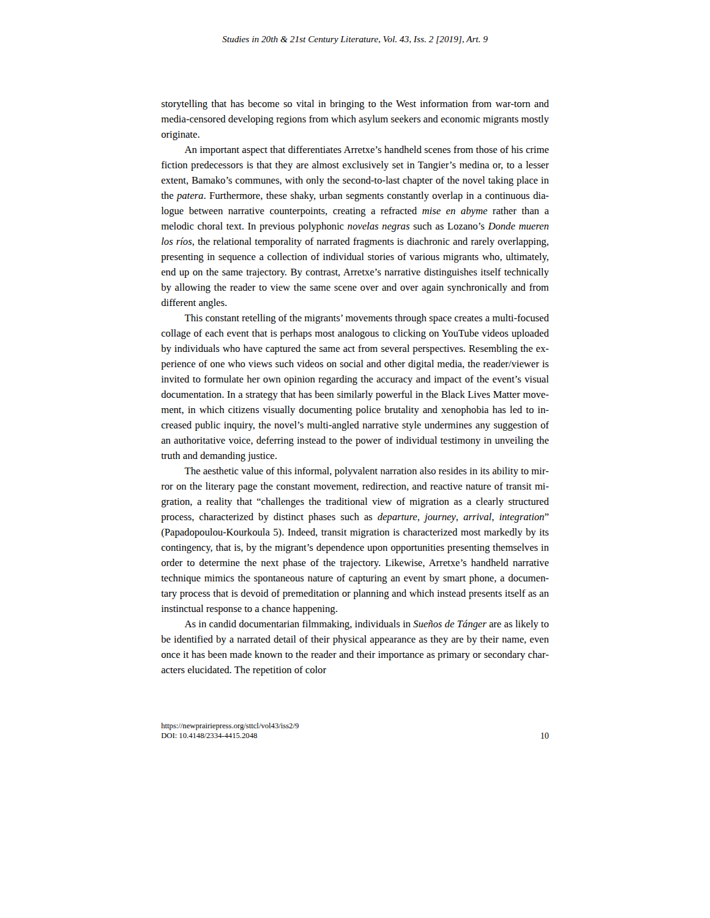Studies in 20th & 21st Century Literature, Vol. 43, Iss. 2 [2019], Art. 9
storytelling that has become so vital in bringing to the West information from war-torn and media-censored developing regions from which asylum seekers and economic migrants mostly originate.
An important aspect that differentiates Arretxe’s handheld scenes from those of his crime fiction predecessors is that they are almost exclusively set in Tangier’s medina or, to a lesser extent, Bamako’s communes, with only the second-to-last chapter of the novel taking place in the patera. Furthermore, these shaky, urban segments constantly overlap in a continuous dialogue between narrative counterpoints, creating a refracted mise en abyme rather than a melodic choral text. In previous polyphonic novelas negras such as Lozano’s Donde mueren los ríos, the relational temporality of narrated fragments is diachronic and rarely overlapping, presenting in sequence a collection of individual stories of various migrants who, ultimately, end up on the same trajectory. By contrast, Arretxe’s narrative distinguishes itself technically by allowing the reader to view the same scene over and over again synchronically and from different angles.
This constant retelling of the migrants’ movements through space creates a multi-focused collage of each event that is perhaps most analogous to clicking on YouTube videos uploaded by individuals who have captured the same act from several perspectives. Resembling the experience of one who views such videos on social and other digital media, the reader/viewer is invited to formulate her own opinion regarding the accuracy and impact of the event’s visual documentation. In a strategy that has been similarly powerful in the Black Lives Matter movement, in which citizens visually documenting police brutality and xenophobia has led to increased public inquiry, the novel’s multi-angled narrative style undermines any suggestion of an authoritative voice, deferring instead to the power of individual testimony in unveiling the truth and demanding justice.
The aesthetic value of this informal, polyvalent narration also resides in its ability to mirror on the literary page the constant movement, redirection, and reactive nature of transit migration, a reality that “challenges the traditional view of migration as a clearly structured process, characterized by distinct phases such as departure, journey, arrival, integration” (Papadopoulou-Kourkoula 5). Indeed, transit migration is characterized most markedly by its contingency, that is, by the migrant’s dependence upon opportunities presenting themselves in order to determine the next phase of the trajectory. Likewise, Arretxe’s handheld narrative technique mimics the spontaneous nature of capturing an event by smart phone, a documentary process that is devoid of premeditation or planning and which instead presents itself as an instinctual response to a chance happening.
As in candid documentarian filmmaking, individuals in Sueños de Tánger are as likely to be identified by a narrated detail of their physical appearance as they are by their name, even once it has been made known to the reader and their importance as primary or secondary characters elucidated. The repetition of color
https://newprairiepress.org/sttcl/vol43/iss2/9
DOI: 10.4148/2334-4415.2048
10